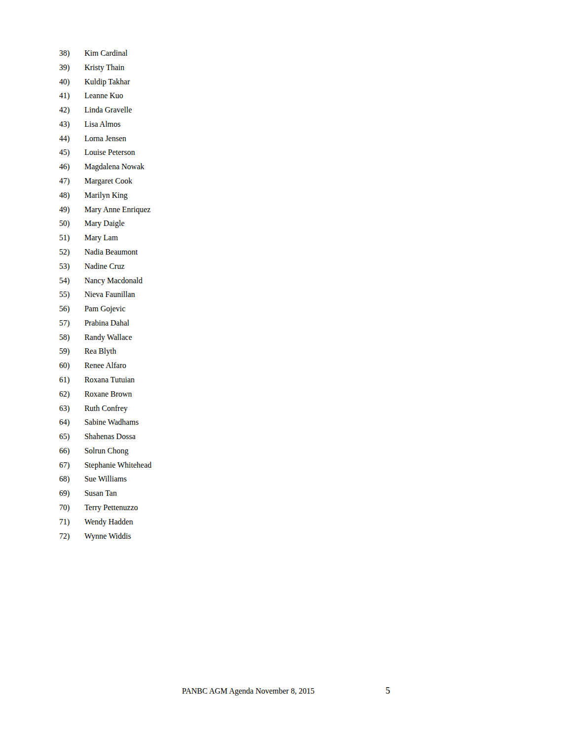38) Kim Cardinal
39) Kristy Thain
40) Kuldip Takhar
41) Leanne Kuo
42) Linda Gravelle
43) Lisa Almos
44) Lorna Jensen
45) Louise Peterson
46) Magdalena Nowak
47) Margaret Cook
48) Marilyn King
49) Mary Anne Enriquez
50) Mary Daigle
51) Mary Lam
52) Nadia Beaumont
53) Nadine Cruz
54) Nancy Macdonald
55) Nieva Faunillan
56) Pam Gojevic
57) Prabina Dahal
58) Randy Wallace
59) Rea Blyth
60) Renee Alfaro
61) Roxana Tutuian
62) Roxane Brown
63) Ruth Confrey
64) Sabine Wadhams
65) Shahenas Dossa
66) Solrun Chong
67) Stephanie Whitehead
68) Sue Williams
69) Susan Tan
70) Terry Pettenuzzo
71) Wendy Hadden
72) Wynne Widdis
PANBC AGM Agenda November 8, 2015 5